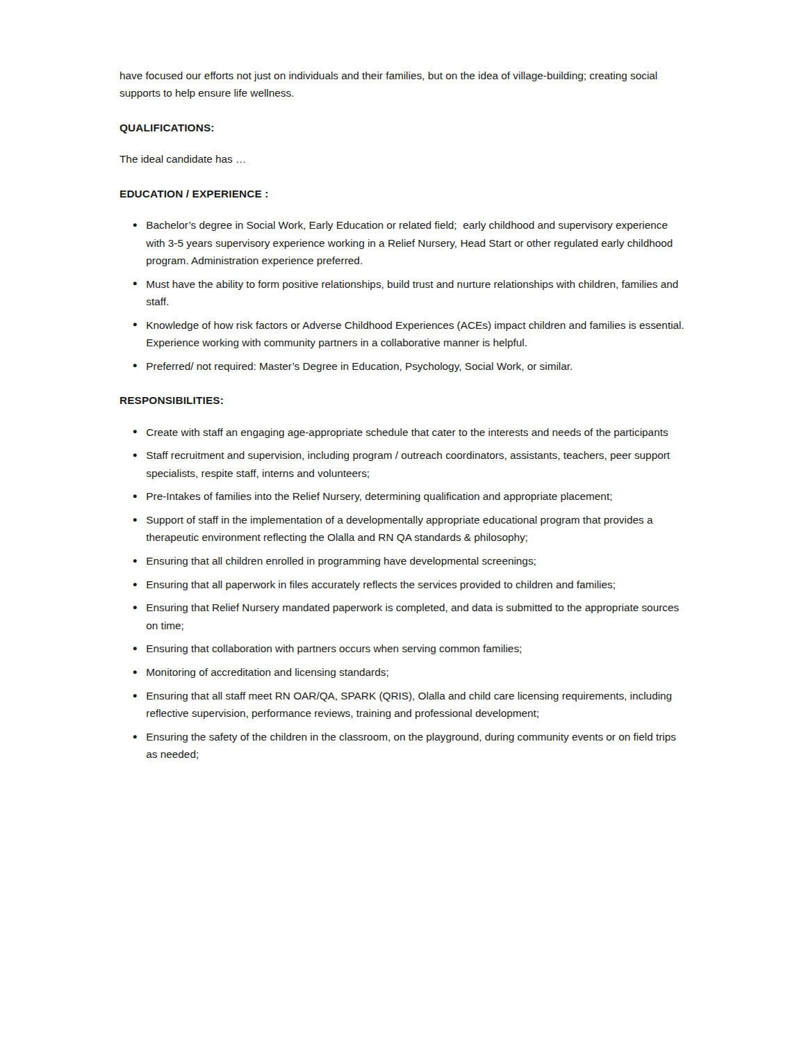have focused our efforts not just on individuals and their families, but on the idea of village-building; creating social supports to help ensure life wellness.
QUALIFICATIONS:
The ideal candidate has …
EDUCATION / EXPERIENCE :
Bachelor’s degree in Social Work, Early Education or related field; early childhood and supervisory experience with 3-5 years supervisory experience working in a Relief Nursery, Head Start or other regulated early childhood program. Administration experience preferred.
Must have the ability to form positive relationships, build trust and nurture relationships with children, families and staff.
Knowledge of how risk factors or Adverse Childhood Experiences (ACEs) impact children and families is essential. Experience working with community partners in a collaborative manner is helpful.
Preferred/ not required: Master’s Degree in Education, Psychology, Social Work, or similar.
RESPONSIBILITIES:
Create with staff an engaging age-appropriate schedule that cater to the interests and needs of the participants
Staff recruitment and supervision, including program / outreach coordinators, assistants, teachers, peer support specialists, respite staff, interns and volunteers;
Pre-Intakes of families into the Relief Nursery, determining qualification and appropriate placement;
Support of staff in the implementation of a developmentally appropriate educational program that provides a therapeutic environment reflecting the Olalla and RN QA standards & philosophy;
Ensuring that all children enrolled in programming have developmental screenings;
Ensuring that all paperwork in files accurately reflects the services provided to children and families;
Ensuring that Relief Nursery mandated paperwork is completed, and data is submitted to the appropriate sources on time;
Ensuring that collaboration with partners occurs when serving common families;
Monitoring of accreditation and licensing standards;
Ensuring that all staff meet RN OAR/QA, SPARK (QRIS), Olalla and child care licensing requirements, including reflective supervision, performance reviews, training and professional development;
Ensuring the safety of the children in the classroom, on the playground, during community events or on field trips as needed;